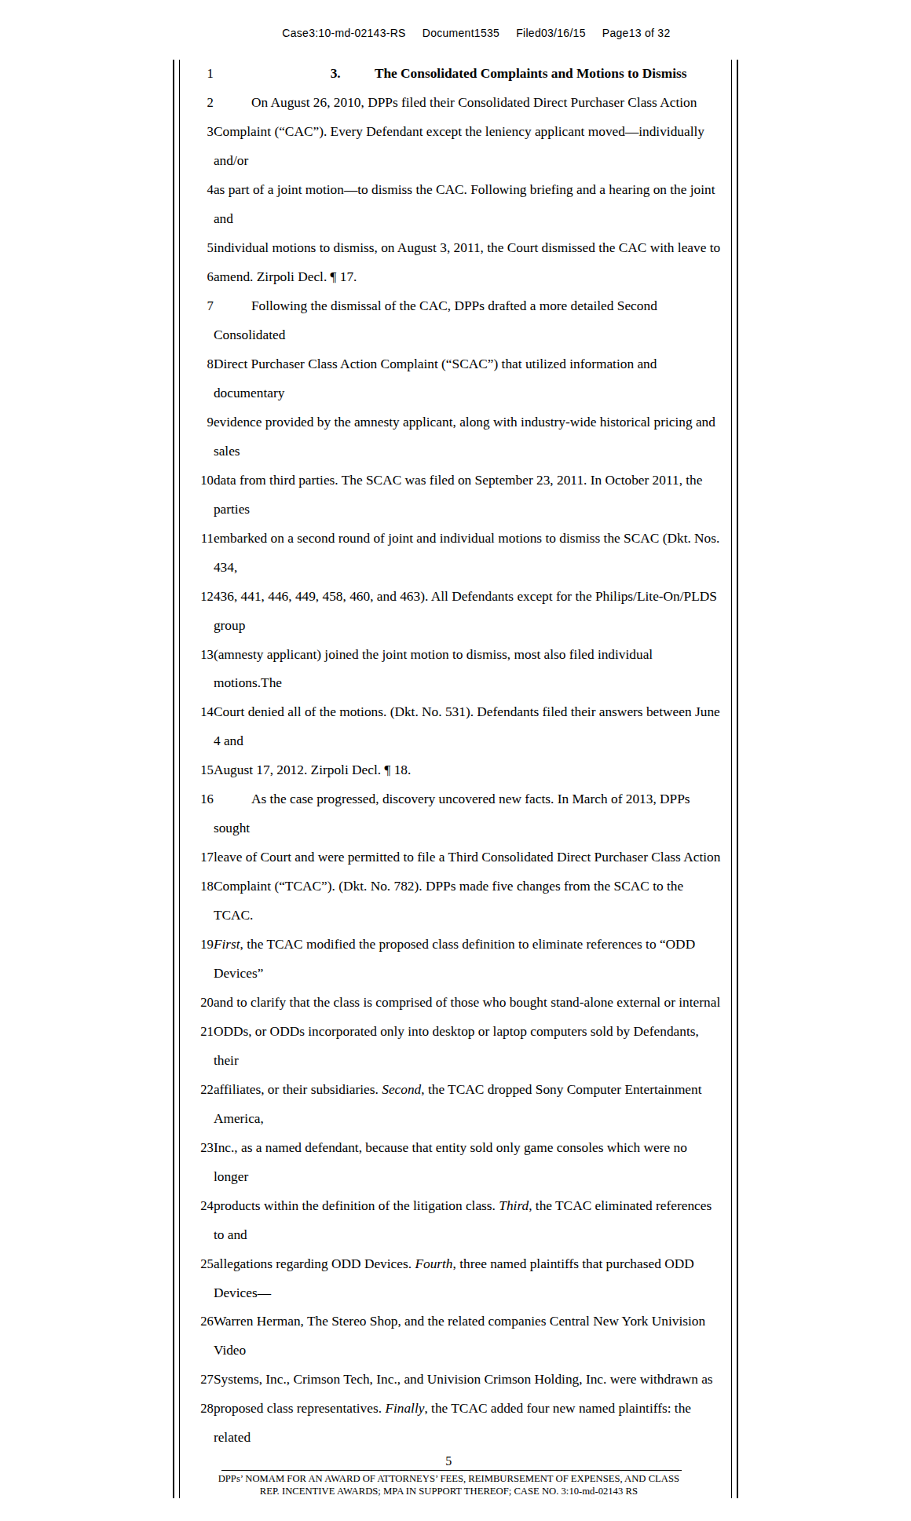Case3:10-md-02143-RS Document1535 Filed03/16/15 Page13 of 32
| 1 | 3. The Consolidated Complaints and Motions to Dismiss |
| 2 | On August 26, 2010, DPPs filed their Consolidated Direct Purchaser Class Action |
| 3 | Complaint (“CAC”). Every Defendant except the leniency applicant moved—individually and/or |
| 4 | as part of a joint motion—to dismiss the CAC. Following briefing and a hearing on the joint and |
| 5 | individual motions to dismiss, on August 3, 2011, the Court dismissed the CAC with leave to |
| 6 | amend. Zirpoli Decl. ¶ 17. |
| 7 | Following the dismissal of the CAC, DPPs drafted a more detailed Second Consolidated |
| 8 | Direct Purchaser Class Action Complaint (“SCAC”) that utilized information and documentary |
| 9 | evidence provided by the amnesty applicant, along with industry-wide historical pricing and sales |
| 10 | data from third parties. The SCAC was filed on September 23, 2011. In October 2011, the parties |
| 11 | embarked on a second round of joint and individual motions to dismiss the SCAC (Dkt. Nos. 434, |
| 12 | 436, 441, 446, 449, 458, 460, and 463). All Defendants except for the Philips/Lite-On/PLDS group |
| 13 | (amnesty applicant) joined the joint motion to dismiss, most also filed individual motions.The |
| 14 | Court denied all of the motions. (Dkt. No. 531). Defendants filed their answers between June 4 and |
| 15 | August 17, 2012. Zirpoli Decl. ¶ 18. |
| 16 | As the case progressed, discovery uncovered new facts. In March of 2013, DPPs sought |
| 17 | leave of Court and were permitted to file a Third Consolidated Direct Purchaser Class Action |
| 18 | Complaint (“TCAC”). (Dkt. No. 782). DPPs made five changes from the SCAC to the TCAC. |
| 19 | First , the TCAC modified the proposed class definition to eliminate references to “ODD Devices” |
| 20 | and to clarify that the class is comprised of those who bought stand-alone external or internal |
| 21 | ODDs, or ODDs incorporated only into desktop or laptop computers sold by Defendants, their |
| 22 | affiliates, or their subsidiaries. Second , the TCAC dropped Sony Computer Entertainment America, |
| 23 | Inc., as a named defendant, because that entity sold only game consoles which were no longer |
| 24 | products within the definition of the litigation class. Third , the TCAC eliminated references to and |
| 25 | allegations regarding ODD Devices. Fourth , three named plaintiffs that purchased ODD Devices— |
| 26 | Warren Herman, The Stereo Shop, and the related companies Central New York Univision Video |
| 27 | Systems, Inc., Crimson Tech, Inc., and Univision Crimson Holding, Inc. were withdrawn as |
| 28 | proposed class representatives. Finally , the TCAC added four new named plaintiffs: the related |
5
DPPs’ NOMAM FOR AN AWARD OF ATTORNEYS’ FEES, REIMBURSEMENT OF EXPENSES, AND CLASS
REP. INCENTIVE AWARDS; MPA IN SUPPORT THEREOF; CASE NO. 3:10-md-02143 RS